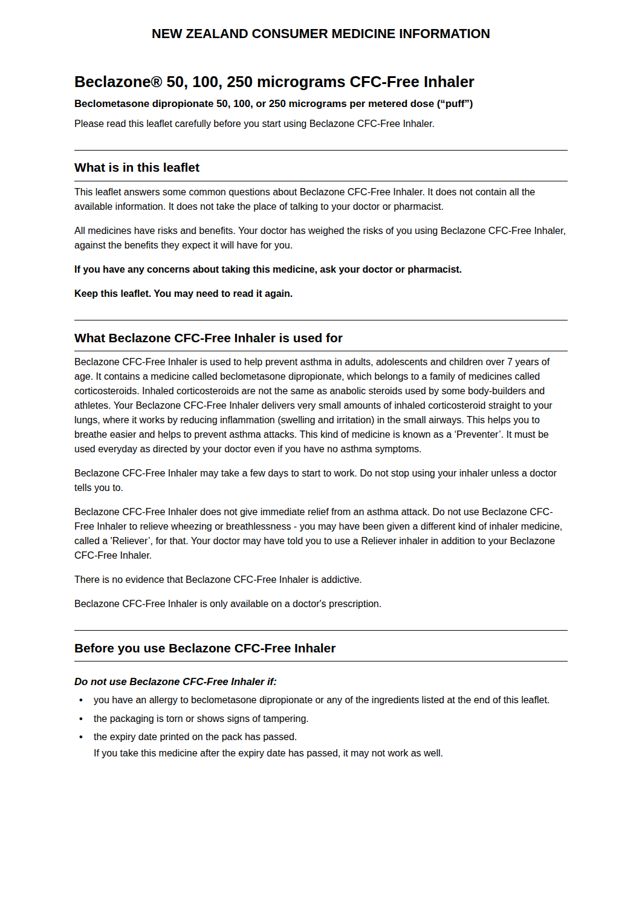NEW ZEALAND CONSUMER MEDICINE INFORMATION
Beclazone® 50, 100, 250 micrograms CFC-Free Inhaler
Beclometasone dipropionate 50, 100, or 250 micrograms per metered dose (“puff”)
Please read this leaflet carefully before you start using Beclazone CFC-Free Inhaler.
What is in this leaflet
This leaflet answers some common questions about Beclazone CFC-Free Inhaler. It does not contain all the available information. It does not take the place of talking to your doctor or pharmacist.
All medicines have risks and benefits. Your doctor has weighed the risks of you using Beclazone CFC-Free Inhaler, against the benefits they expect it will have for you.
If you have any concerns about taking this medicine, ask your doctor or pharmacist.
Keep this leaflet. You may need to read it again.
What Beclazone CFC-Free Inhaler is used for
Beclazone CFC-Free Inhaler is used to help prevent asthma in adults, adolescents and children over 7 years of age. It contains a medicine called beclometasone dipropionate, which belongs to a family of medicines called corticosteroids. Inhaled corticosteroids are not the same as anabolic steroids used by some body-builders and athletes. Your Beclazone CFC-Free Inhaler delivers very small amounts of inhaled corticosteroid straight to your lungs, where it works by reducing inflammation (swelling and irritation) in the small airways. This helps you to breathe easier and helps to prevent asthma attacks. This kind of medicine is known as a ‘Preventer’. It must be used everyday as directed by your doctor even if you have no asthma symptoms.
Beclazone CFC-Free Inhaler may take a few days to start to work. Do not stop using your inhaler unless a doctor tells you to.
Beclazone CFC-Free Inhaler does not give immediate relief from an asthma attack. Do not use Beclazone CFC-Free Inhaler to relieve wheezing or breathlessness - you may have been given a different kind of inhaler medicine, called a 'Reliever’, for that. Your doctor may have told you to use a Reliever inhaler in addition to your Beclazone CFC-Free Inhaler.
There is no evidence that Beclazone CFC-Free Inhaler is addictive.
Beclazone CFC-Free Inhaler is only available on a doctor's prescription.
Before you use Beclazone CFC-Free Inhaler
Do not use Beclazone CFC-Free Inhaler if:
you have an allergy to beclometasone dipropionate or any of the ingredients listed at the end of this leaflet.
the packaging is torn or shows signs of tampering.
the expiry date printed on the pack has passed.
If you take this medicine after the expiry date has passed, it may not work as well.